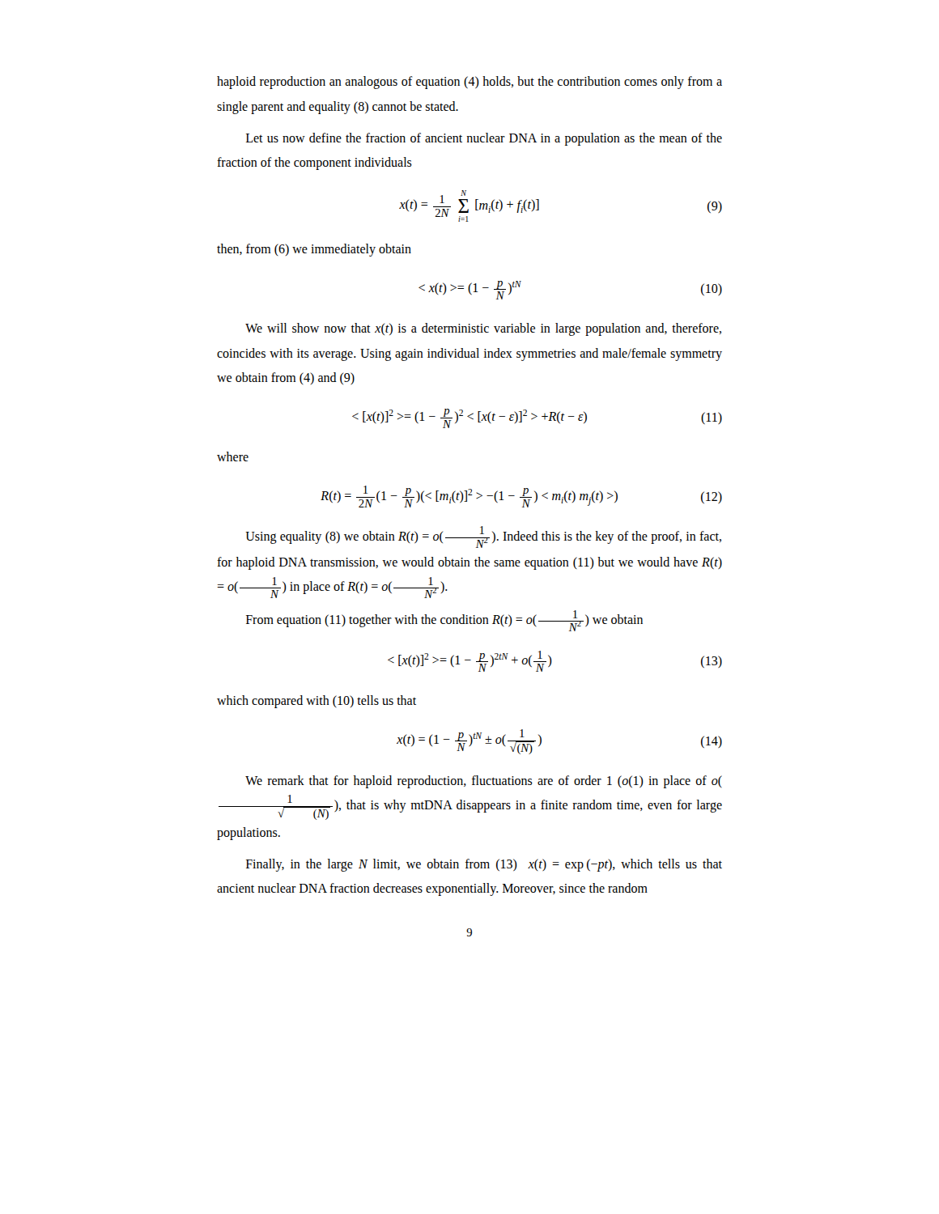haploid reproduction an analogous of equation (4) holds, but the contribution comes only from a single parent and equality (8) cannot be stated.
Let us now define the fraction of ancient nuclear DNA in a population as the mean of the fraction of the component individuals
x(t) = 12N NΣi=1 [mi(t) + fi(t)]
(9)
then, from (6) we immediately obtain
< x(t) >= (1 − pN)tN
(10)
We will show now that x(t) is a deterministic variable in large population and, therefore, coincides with its average. Using again individual index symmetries and male/female symmetry we obtain from (4) and (9)
< [x(t)]2 >= (1 − pN)2 < [x(t − ε)]2 > +R(t − ε)
(11)
where
R(t) = 12N(1 − pN)(< [mi(t)]2 > −(1 − pN) < mi(t) mj(t) >)
(12)
Using equality (8) we obtain R(t) = o(1 N2). Indeed this is the key of the proof, in fact, for haploid DNA transmission, we would obtain the same equation (11) but we would have R(t) = o(1 N) in place of R(t) = o(1 N2).
From equation (11) together with the condition R(t) = o(1 N2) we obtain
< [x(t)]2 >= (1 − pN)2tN + o(1 N)
(13)
which compared with (10) tells us that
x(t) = (1 − pN)tN ± o(1√(N))
(14)
We remark that for haploid reproduction, fluctuations are of order 1 (o(1) in place of o(1√(N)), that is why mtDNA disappears in a finite random time, even for large populations.
Finally, in the large N limit, we obtain from (13) x(t) = exp (−pt), which tells us that ancient nuclear DNA fraction decreases exponentially. Moreover, since the random
9